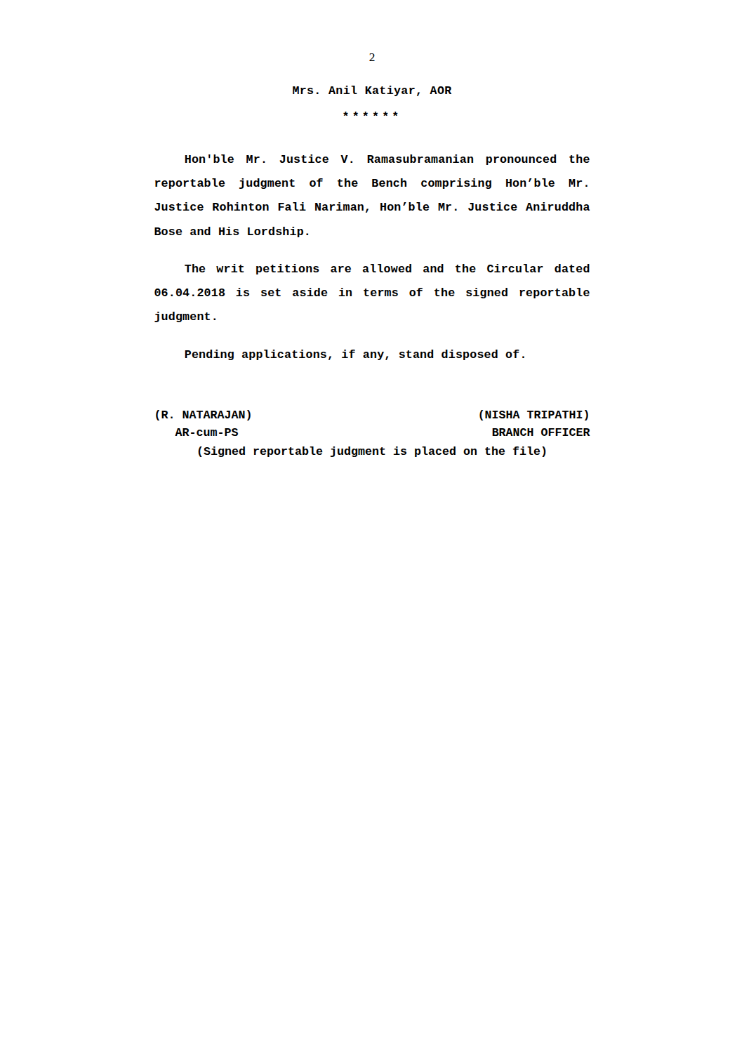2
Mrs. Anil Katiyar, AOR
******
Hon'ble Mr. Justice V. Ramasubramanian pronounced the reportable judgment of the Bench comprising Hon’ble Mr. Justice Rohinton Fali Nariman, Hon’ble Mr. Justice Aniruddha Bose and His Lordship.
The writ petitions are allowed and the Circular dated 06.04.2018 is set aside in terms of the signed reportable judgment.
Pending applications, if any, stand disposed of.
(R. NATARAJAN) AR-cum-PS
(NISHA TRIPATHI) BRANCH OFFICER
(Signed reportable judgment is placed on the file)